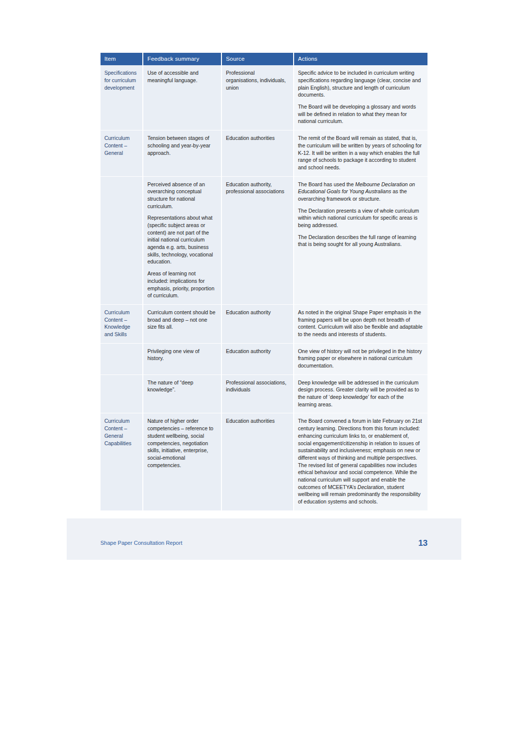| Item | Feedback summary | Source | Actions |
| --- | --- | --- | --- |
| Specifications for curriculum development | Use of accessible and meaningful language. | Professional organisations, individuals, union | Specific advice to be included in curriculum writing specifications regarding language (clear, concise and plain English), structure and length of curriculum documents. The Board will be developing a glossary and words will be defined in relation to what they mean for national curriculum. |
| Curriculum Content – General | Tension between stages of schooling and year-by-year approach. | Education authorities | The remit of the Board will remain as stated, that is, the curriculum will be written by years of schooling for K-12. It will be written in a way which enables the full range of schools to package it according to student and school needs. |
| | Perceived absence of an overarching conceptual structure for national curriculum. Representations about what (specific subject areas or content) are not part of the initial national curriculum agenda e.g. arts, business skills, technology, vocational education. Areas of learning not included: implications for emphasis, priority, proportion of curriculum. | Education authority, professional associations | The Board has used the Melbourne Declaration on Educational Goals for Young Australians as the overarching framework or structure. The Declaration presents a view of whole curriculum within which national curriculum for specific areas is being addressed. The Declaration describes the full range of learning that is being sought for all young Australians. |
| Curriculum Content – Knowledge and Skills | Curriculum content should be broad and deep – not one size fits all. | Education authority | As noted in the original Shape Paper emphasis in the framing papers will be upon depth not breadth of content. Curriculum will also be flexible and adaptable to the needs and interests of students. |
| | Privileging one view of history. | Education authority | One view of history will not be privileged in the history framing paper or elsewhere in national curriculum documentation. |
| | The nature of “deep knowledge”. | Professional associations, individuals | Deep knowledge will be addressed in the curriculum design process. Greater clarity will be provided as to the nature of ‘deep knowledge’ for each of the learning areas. |
| Curriculum Content – General Capabilities | Nature of higher order competencies – reference to student wellbeing, social competencies, negotiation skills, initiative, enterprise, social-emotional competencies. | Education authorities | The Board convened a forum in late February on 21st century learning. Directions from this forum included: enhancing curriculum links to, or enablement of, social engagement/citizenship in relation to issues of sustainability and inclusiveness; emphasis on new or different ways of thinking and multiple perspectives. The revised list of general capabilities now includes ethical behaviour and social competence. While the national curriculum will support and enable the outcomes of MCEETYA’s Declaration , student wellbeing will remain predominantly the responsibility of education systems and schools. |
Shape Paper Consultation Report
13